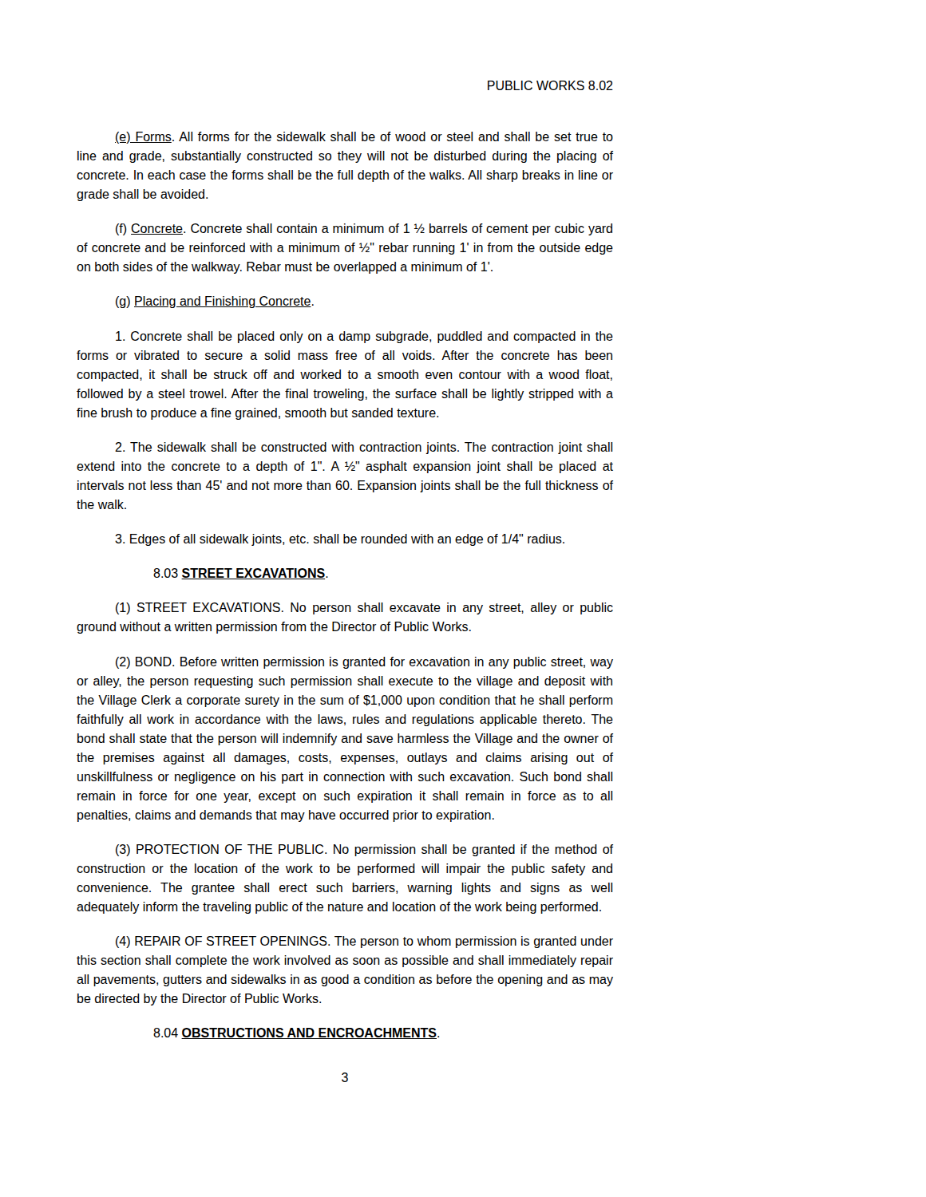PUBLIC WORKS 8.02
(e) Forms. All forms for the sidewalk shall be of wood or steel and shall be set true to line and grade, substantially constructed so they will not be disturbed during the placing of concrete. In each case the forms shall be the full depth of the walks. All sharp breaks in line or grade shall be avoided.
(f) Concrete. Concrete shall contain a minimum of 1 ½ barrels of cement per cubic yard of concrete and be reinforced with a minimum of ½" rebar running 1' in from the outside edge on both sides of the walkway. Rebar must be overlapped a minimum of 1'.
(g) Placing and Finishing Concrete.
1. Concrete shall be placed only on a damp subgrade, puddled and compacted in the forms or vibrated to secure a solid mass free of all voids. After the concrete has been compacted, it shall be struck off and worked to a smooth even contour with a wood float, followed by a steel trowel. After the final troweling, the surface shall be lightly stripped with a fine brush to produce a fine grained, smooth but sanded texture.
2. The sidewalk shall be constructed with contraction joints. The contraction joint shall extend into the concrete to a depth of 1". A ½" asphalt expansion joint shall be placed at intervals not less than 45' and not more than 60. Expansion joints shall be the full thickness of the walk.
3. Edges of all sidewalk joints, etc. shall be rounded with an edge of 1/4" radius.
8.03 STREET EXCAVATIONS.
(1) STREET EXCAVATIONS. No person shall excavate in any street, alley or public ground without a written permission from the Director of Public Works.
(2) BOND. Before written permission is granted for excavation in any public street, way or alley, the person requesting such permission shall execute to the village and deposit with the Village Clerk a corporate surety in the sum of $1,000 upon condition that he shall perform faithfully all work in accordance with the laws, rules and regulations applicable thereto. The bond shall state that the person will indemnify and save harmless the Village and the owner of the premises against all damages, costs, expenses, outlays and claims arising out of unskillfulness or negligence on his part in connection with such excavation. Such bond shall remain in force for one year, except on such expiration it shall remain in force as to all penalties, claims and demands that may have occurred prior to expiration.
(3) PROTECTION OF THE PUBLIC. No permission shall be granted if the method of construction or the location of the work to be performed will impair the public safety and convenience. The grantee shall erect such barriers, warning lights and signs as well adequately inform the traveling public of the nature and location of the work being performed.
(4) REPAIR OF STREET OPENINGS. The person to whom permission is granted under this section shall complete the work involved as soon as possible and shall immediately repair all pavements, gutters and sidewalks in as good a condition as before the opening and as may be directed by the Director of Public Works.
8.04 OBSTRUCTIONS AND ENCROACHMENTS.
3